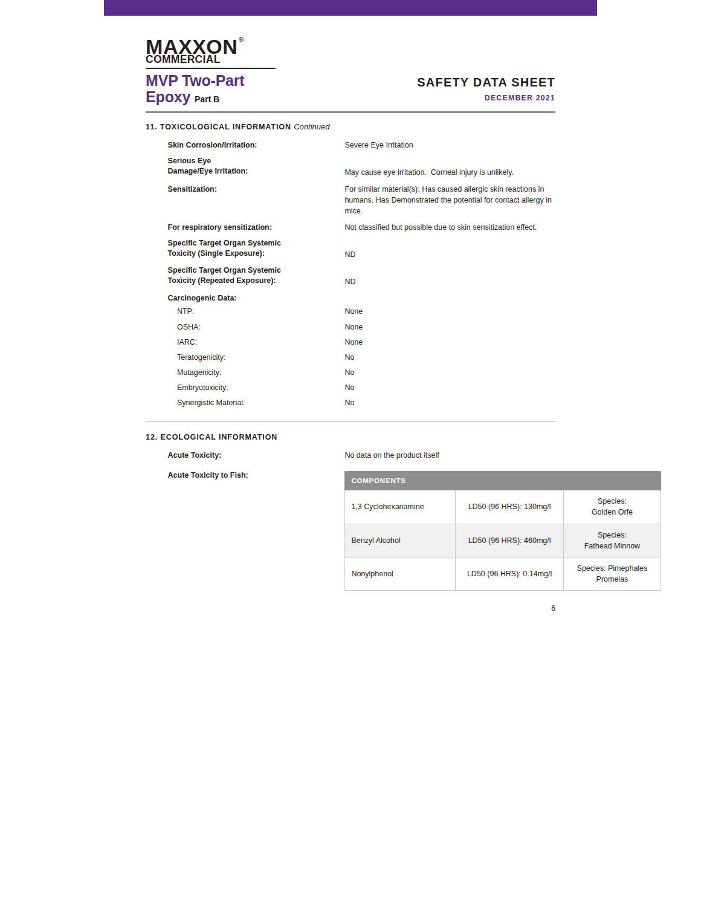MAXXON®
COMMERCIAL
MVP Two-Part
Epoxy Part B
SAFETY DATA SHEET
DECEMBER 2021
11. TOXICOLOGICAL INFORMATION Continued
Skin Corrosion/Irritation:
Severe Eye Irritation
Serious Eye
Damage/Eye Irritation:
May cause eye irritation. Corneal injury is unlikely.
Sensitization:
For similar material(s): Has caused allergic skin reactions in humans. Has Demonstrated the potential for contact allergy in mice.
For respiratory sensitization:
Not classified but possible due to skin sensitization effect.
Specific Target Organ Systemic
Toxicity (Single Exposure):
ND
Specific Target Organ Systemic
Toxicity (Repeated Exposure):
ND
Carcinogenic Data:
NTP:
None
OSHA:
None
IARC:
None
Teratogenicity:
No
Mutagenicity:
No
Embryotoxicity:
No
Synergistic Material:
No
12. ECOLOGICAL INFORMATION
Acute Toxicity:
No data on the product itself
Acute Toxicity to Fish:
| COMPONENTS |
| --- |
| 1,3 Cyclohexanamine | LD50 (96 HRS): 130mg/l | Species: Golden Orfe |
| Benzyl Alcohol | LD50 (96 HRS): 460mg/l | Species: Fathead Minnow |
| Nonylphenol | LD50 (96 HRS): 0.14mg/l | Species: Pimephales Promelas |
6